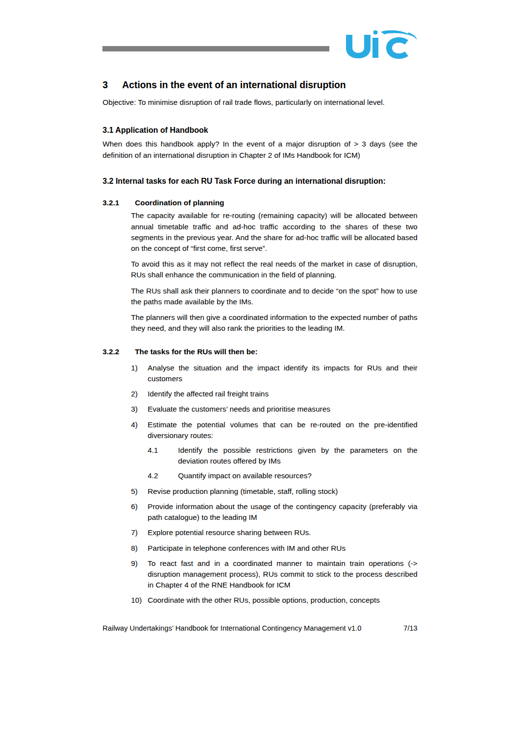3 Actions in the event of an international disruption
Objective: To minimise disruption of rail trade flows, particularly on international level.
3.1 Application of Handbook
When does this handbook apply? In the event of a major disruption of > 3 days (see the definition of an international disruption in Chapter 2 of IMs Handbook for ICM)
3.2 Internal tasks for each RU Task Force during an international disruption:
3.2.1 Coordination of planning
The capacity available for re-routing (remaining capacity) will be allocated between annual timetable traffic and ad-hoc traffic according to the shares of these two segments in the previous year. And the share for ad-hoc traffic will be allocated based on the concept of “first come, first serve”.
To avoid this as it may not reflect the real needs of the market in case of disruption, RUs shall enhance the communication in the field of planning.
The RUs shall ask their planners to coordinate and to decide “on the spot” how to use the paths made available by the IMs.
The planners will then give a coordinated information to the expected number of paths they need, and they will also rank the priorities to the leading IM.
3.2.2 The tasks for the RUs will then be:
1) Analyse the situation and the impact identify its impacts for RUs and their customers
2) Identify the affected rail freight trains
3) Evaluate the customers’ needs and prioritise measures
4) Estimate the potential volumes that can be re-routed on the pre-identified diversionary routes:
4.1 Identify the possible restrictions given by the parameters on the deviation routes offered by IMs
4.2 Quantify impact on available resources?
5) Revise production planning (timetable, staff, rolling stock)
6) Provide information about the usage of the contingency capacity (preferably via path catalogue) to the leading IM
7) Explore potential resource sharing between RUs.
8) Participate in telephone conferences with IM and other RUs
9) To react fast and in a coordinated manner to maintain train operations (-> disruption management process), RUs commit to stick to the process described in Chapter 4 of the RNE Handbook for ICM
10) Coordinate with the other RUs, possible options, production, concepts
Railway Undertakings’ Handbook for International Contingency Management v1.0 7/13